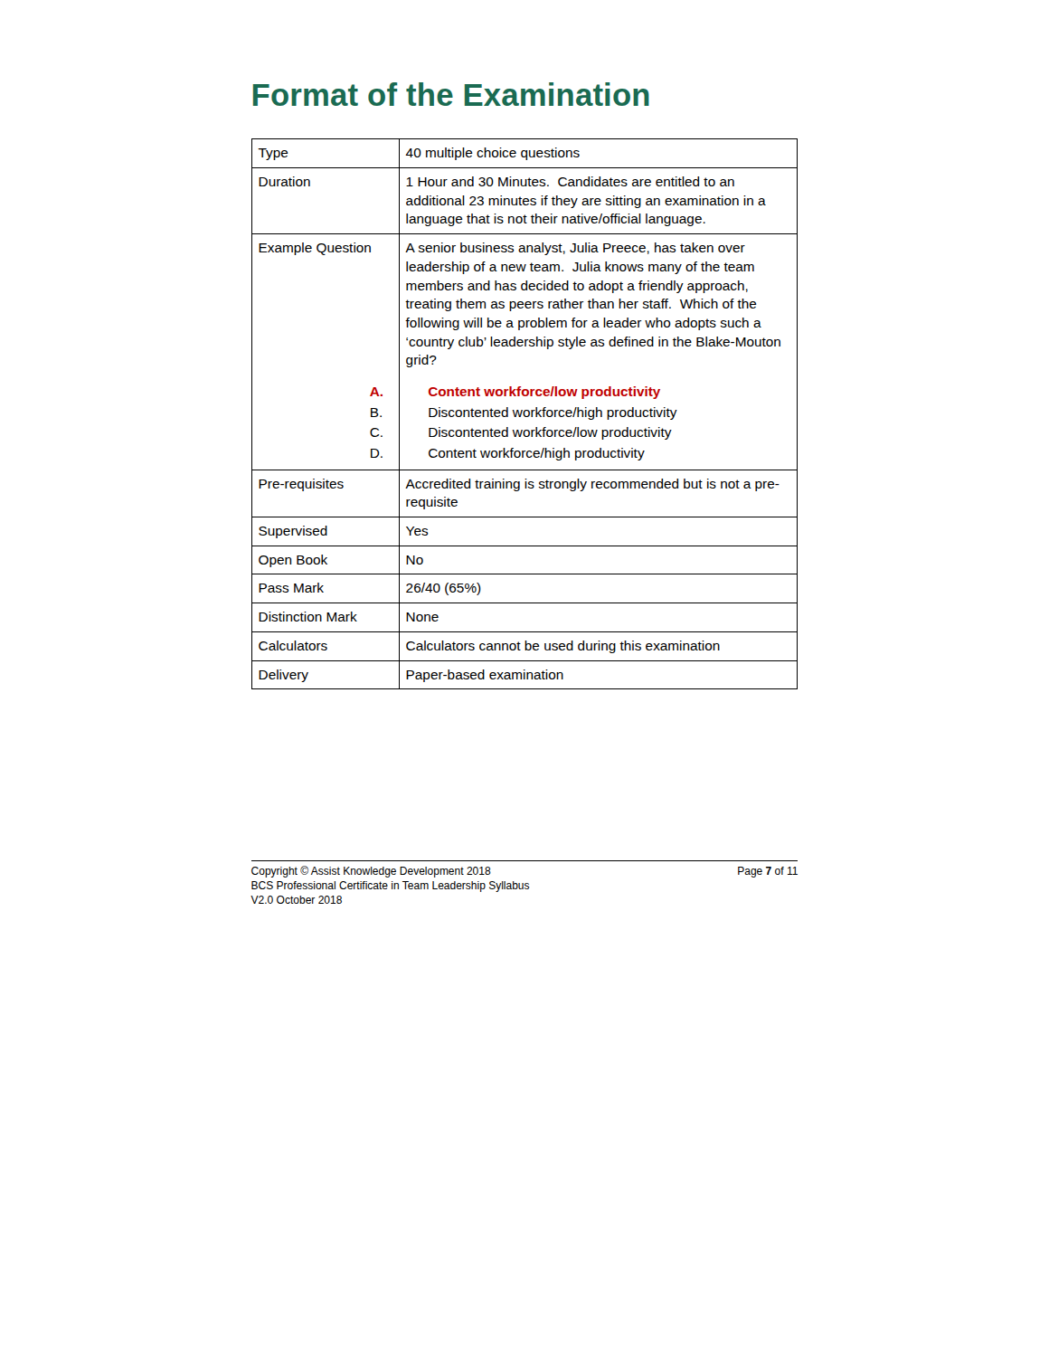Format of the Examination
| Type | 40 multiple choice questions |
| Duration | 1 Hour and 30 Minutes. Candidates are entitled to an additional 23 minutes if they are sitting an examination in a language that is not their native/official language. |
| Example Question | A senior business analyst, Julia Preece, has taken over leadership of a new team. Julia knows many of the team members and has decided to adopt a friendly approach, treating them as peers rather than her staff. Which of the following will be a problem for a leader who adopts such a ‘country club’ leadership style as defined in the Blake-Mouton grid? A. Content workforce/low productivity B. Discontented workforce/high productivity C. Discontented workforce/low productivity D. Content workforce/high productivity |
| Pre-requisites | Accredited training is strongly recommended but is not a pre-requisite |
| Supervised | Yes |
| Open Book | No |
| Pass Mark | 26/40 (65%) |
| Distinction Mark | None |
| Calculators | Calculators cannot be used during this examination |
| Delivery | Paper-based examination |
Copyright © Assist Knowledge Development 2018
BCS Professional Certificate in Team Leadership Syllabus
V2.0 October 2018
Page 7 of 11